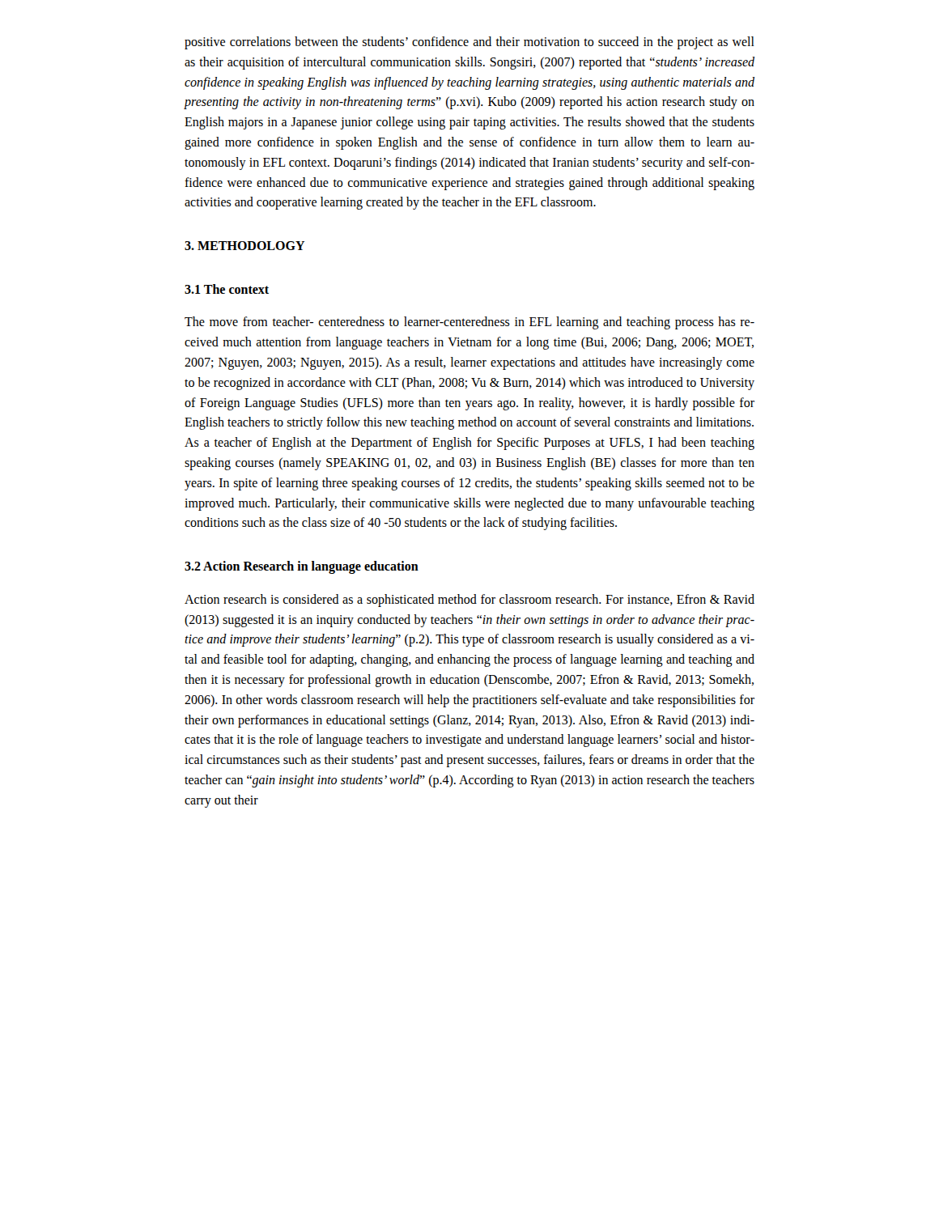positive correlations between the students’ confidence and their motivation to succeed in the project as well as their acquisition of intercultural communication skills. Songsiri, (2007) reported that “students’ increased confidence in speaking English was influenced by teaching learning strategies, using authentic materials and presenting the activity in non-threatening terms” (p.xvi). Kubo (2009) reported his action research study on English majors in a Japanese junior college using pair taping activities. The results showed that the students gained more confidence in spoken English and the sense of confidence in turn allow them to learn autonomously in EFL context. Doqaruni’s findings (2014) indicated that Iranian students’ security and self-confidence were enhanced due to communicative experience and strategies gained through additional speaking activities and cooperative learning created by the teacher in the EFL classroom.
3. METHODOLOGY
3.1 The context
The move from teacher- centeredness to learner-centeredness in EFL learning and teaching process has received much attention from language teachers in Vietnam for a long time (Bui, 2006; Dang, 2006; MOET, 2007; Nguyen, 2003; Nguyen, 2015). As a result, learner expectations and attitudes have increasingly come to be recognized in accordance with CLT (Phan, 2008; Vu & Burn, 2014) which was introduced to University of Foreign Language Studies (UFLS) more than ten years ago. In reality, however, it is hardly possible for English teachers to strictly follow this new teaching method on account of several constraints and limitations. As a teacher of English at the Department of English for Specific Purposes at UFLS, I had been teaching speaking courses (namely SPEAKING 01, 02, and 03) in Business English (BE) classes for more than ten years. In spite of learning three speaking courses of 12 credits, the students’ speaking skills seemed not to be improved much. Particularly, their communicative skills were neglected due to many unfavourable teaching conditions such as the class size of 40 -50 students or the lack of studying facilities.
3.2 Action Research in language education
Action research is considered as a sophisticated method for classroom research. For instance, Efron & Ravid (2013) suggested it is an inquiry conducted by teachers “in their own settings in order to advance their practice and improve their students’ learning” (p.2). This type of classroom research is usually considered as a vital and feasible tool for adapting, changing, and enhancing the process of language learning and teaching and then it is necessary for professional growth in education (Denscombe, 2007; Efron & Ravid, 2013; Somekh, 2006). In other words classroom research will help the practitioners self-evaluate and take responsibilities for their own performances in educational settings (Glanz, 2014; Ryan, 2013). Also, Efron & Ravid (2013) indicates that it is the role of language teachers to investigate and understand language learners’ social and historical circumstances such as their students’ past and present successes, failures, fears or dreams in order that the teacher can “gain insight into students’ world” (p.4). According to Ryan (2013) in action research the teachers carry out their